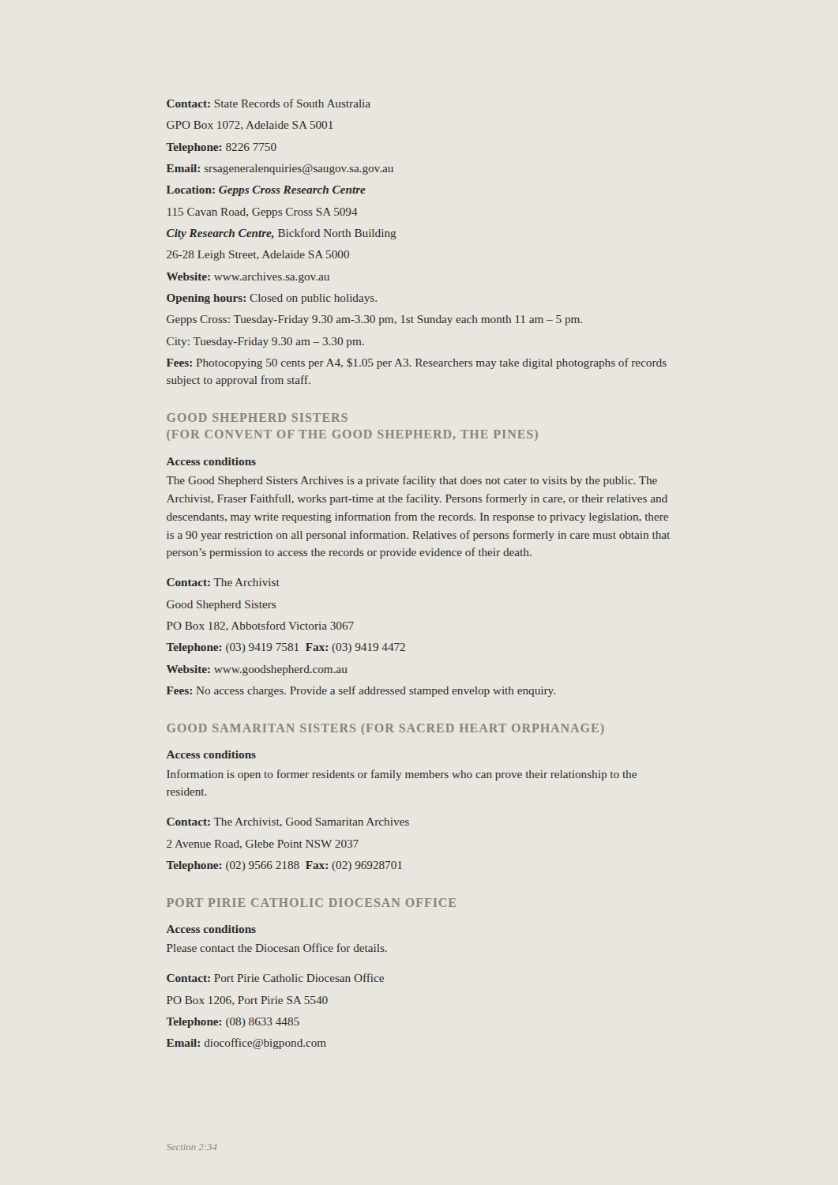Contact: State Records of South Australia
GPO Box 1072, Adelaide SA 5001
Telephone: 8226 7750
Email: srsageneralenquiries@saugov.sa.gov.au
Location: Gepps Cross Research Centre
115 Cavan Road, Gepps Cross SA 5094
City Research Centre, Bickford North Building
26-28 Leigh Street, Adelaide SA 5000
Website: www.archives.sa.gov.au
Opening hours: Closed on public holidays.
Gepps Cross: Tuesday-Friday 9.30 am-3.30 pm, 1st Sunday each month 11 am – 5 pm.
City: Tuesday-Friday 9.30 am – 3.30 pm.
Fees: Photocopying 50 cents per A4, $1.05 per A3. Researchers may take digital photographs of records subject to approval from staff.
Good Shepherd Sisters
(for Convent of the Good Shepherd, The Pines)
Access conditions
The Good Shepherd Sisters Archives is a private facility that does not cater to visits by the public. The Archivist, Fraser Faithfull, works part-time at the facility. Persons formerly in care, or their relatives and descendants, may write requesting information from the records. In response to privacy legislation, there is a 90 year restriction on all personal information. Relatives of persons formerly in care must obtain that person’s permission to access the records or provide evidence of their death.
Contact: The Archivist
Good Shepherd Sisters
PO Box 182, Abbotsford Victoria 3067
Telephone: (03) 9419 7581 Fax: (03) 9419 4472
Website: www.goodshepherd.com.au
Fees: No access charges. Provide a self addressed stamped envelop with enquiry.
Good Samaritan Sisters (for Sacred Heart Orphanage)
Access conditions
Information is open to former residents or family members who can prove their relationship to the resident.
Contact: The Archivist, Good Samaritan Archives
2 Avenue Road, Glebe Point NSW 2037
Telephone: (02) 9566 2188 Fax: (02) 96928701
Port Pirie Catholic Diocesan Office
Access conditions
Please contact the Diocesan Office for details.
Contact: Port Pirie Catholic Diocesan Office
PO Box 1206, Port Pirie SA 5540
Telephone: (08) 8633 4485
Email: diocoffice@bigpond.com
Section 2:34